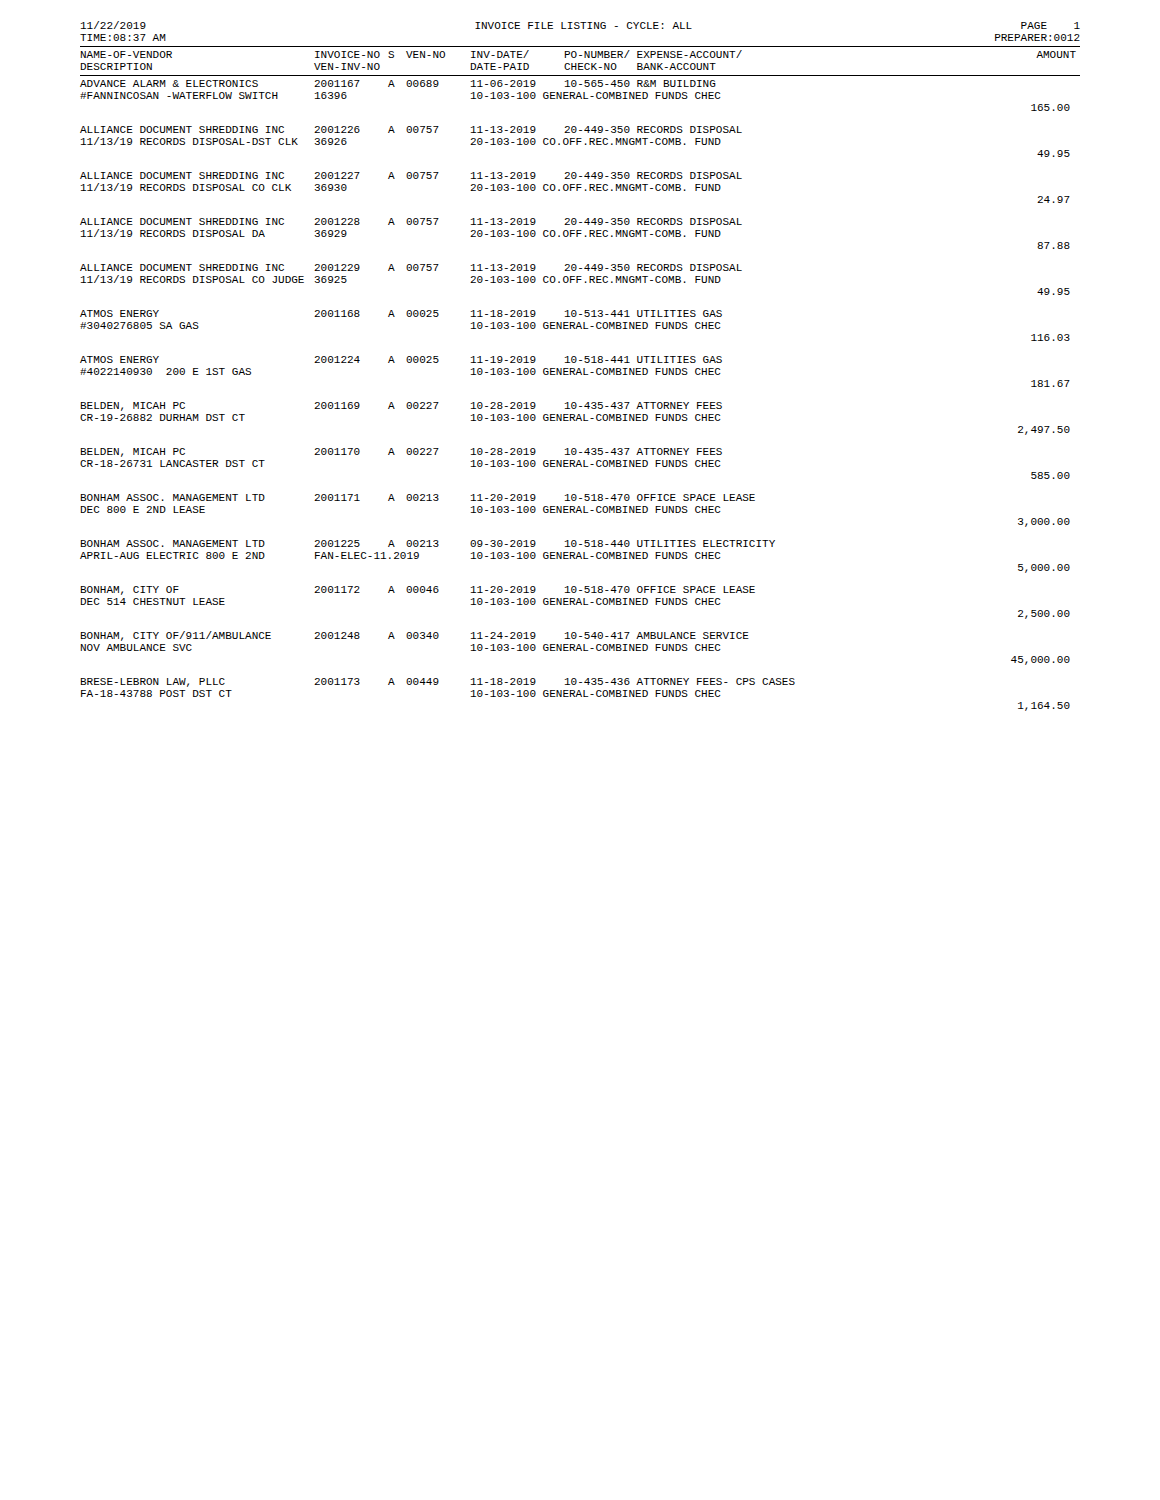11/22/2019 INVOICE FILE LISTING - CYCLE: ALL PAGE 1
TIME:08:37 AM PREPARER:0012
| NAME-OF-VENDOR | INVOICE-NO | S | VEN-NO | INV-DATE/ | PO-NUMBER/ EXPENSE-ACCOUNT/ | AMOUNT |
| DESCRIPTION | VEN-INV-NO | DATE-PAID | CHECK-NO BANK-ACCOUNT | |
| ADVANCE ALARM & ELECTRONICS | 2001167 | A | 00689 | 11-06-2019 | 10-565-450 R&M BUILDING |
| #FANNINCOSAN -WATERFLOW SWITCH | 16396 | 10-103-100 GENERAL-COMBINED FUNDS CHEC |
| | 165.00 |
| ALLIANCE DOCUMENT SHREDDING INC | 2001226 | A | 00757 | 11-13-2019 | 20-449-350 RECORDS DISPOSAL |
| 11/13/19 RECORDS DISPOSAL-DST CLK | 36926 | 20-103-100 CO.OFF.REC.MNGMT-COMB. FUND |
| | 49.95 |
| ALLIANCE DOCUMENT SHREDDING INC | 2001227 | A | 00757 | 11-13-2019 | 20-449-350 RECORDS DISPOSAL |
| 11/13/19 RECORDS DISPOSAL CO CLK | 36930 | 20-103-100 CO.OFF.REC.MNGMT-COMB. FUND |
| | 24.97 |
| ALLIANCE DOCUMENT SHREDDING INC | 2001228 | A | 00757 | 11-13-2019 | 20-449-350 RECORDS DISPOSAL |
| 11/13/19 RECORDS DISPOSAL DA | 36929 | 20-103-100 CO.OFF.REC.MNGMT-COMB. FUND |
| | 87.88 |
| ALLIANCE DOCUMENT SHREDDING INC | 2001229 | A | 00757 | 11-13-2019 | 20-449-350 RECORDS DISPOSAL |
| 11/13/19 RECORDS DISPOSAL CO JUDGE | 36925 | 20-103-100 CO.OFF.REC.MNGMT-COMB. FUND |
| | 49.95 |
| ATMOS ENERGY | 2001168 | A | 00025 | 11-18-2019 | 10-513-441 UTILITIES GAS |
| #3040276805 SA GAS | | 10-103-100 GENERAL-COMBINED FUNDS CHEC |
| | 116.03 |
| ATMOS ENERGY | 2001224 | A | 00025 | 11-19-2019 | 10-518-441 UTILITIES GAS |
| #4022140930 200 E 1ST GAS | | 10-103-100 GENERAL-COMBINED FUNDS CHEC |
| | 181.67 |
| BELDEN, MICAH PC | 2001169 | A | 00227 | 10-28-2019 | 10-435-437 ATTORNEY FEES |
| CR-19-26882 DURHAM DST CT | | 10-103-100 GENERAL-COMBINED FUNDS CHEC |
| | 2,497.50 |
| BELDEN, MICAH PC | 2001170 | A | 00227 | 10-28-2019 | 10-435-437 ATTORNEY FEES |
| CR-18-26731 LANCASTER DST CT | | 10-103-100 GENERAL-COMBINED FUNDS CHEC |
| | 585.00 |
| BONHAM ASSOC. MANAGEMENT LTD | 2001171 | A | 00213 | 11-20-2019 | 10-518-470 OFFICE SPACE LEASE |
| DEC 800 E 2ND LEASE | | 10-103-100 GENERAL-COMBINED FUNDS CHEC |
| | 3,000.00 |
| BONHAM ASSOC. MANAGEMENT LTD | 2001225 | A | 00213 | 09-30-2019 | 10-518-440 UTILITIES ELECTRICITY |
| APRIL-AUG ELECTRIC 800 E 2ND | FAN-ELEC-11.2019 | 10-103-100 GENERAL-COMBINED FUNDS CHEC |
| | 5,000.00 |
| BONHAM, CITY OF | 2001172 | A | 00046 | 11-20-2019 | 10-518-470 OFFICE SPACE LEASE |
| DEC 514 CHESTNUT LEASE | | 10-103-100 GENERAL-COMBINED FUNDS CHEC |
| | 2,500.00 |
| BONHAM, CITY OF/911/AMBULANCE | 2001248 | A | 00340 | 11-24-2019 | 10-540-417 AMBULANCE SERVICE |
| NOV AMBULANCE SVC | | 10-103-100 GENERAL-COMBINED FUNDS CHEC |
| | 45,000.00 |
| BRESE-LEBRON LAW, PLLC | 2001173 | A | 00449 | 11-18-2019 | 10-435-436 ATTORNEY FEES- CPS CASES |
| FA-18-43788 POST DST CT | | 10-103-100 GENERAL-COMBINED FUNDS CHEC |
| | 1,164.50 |